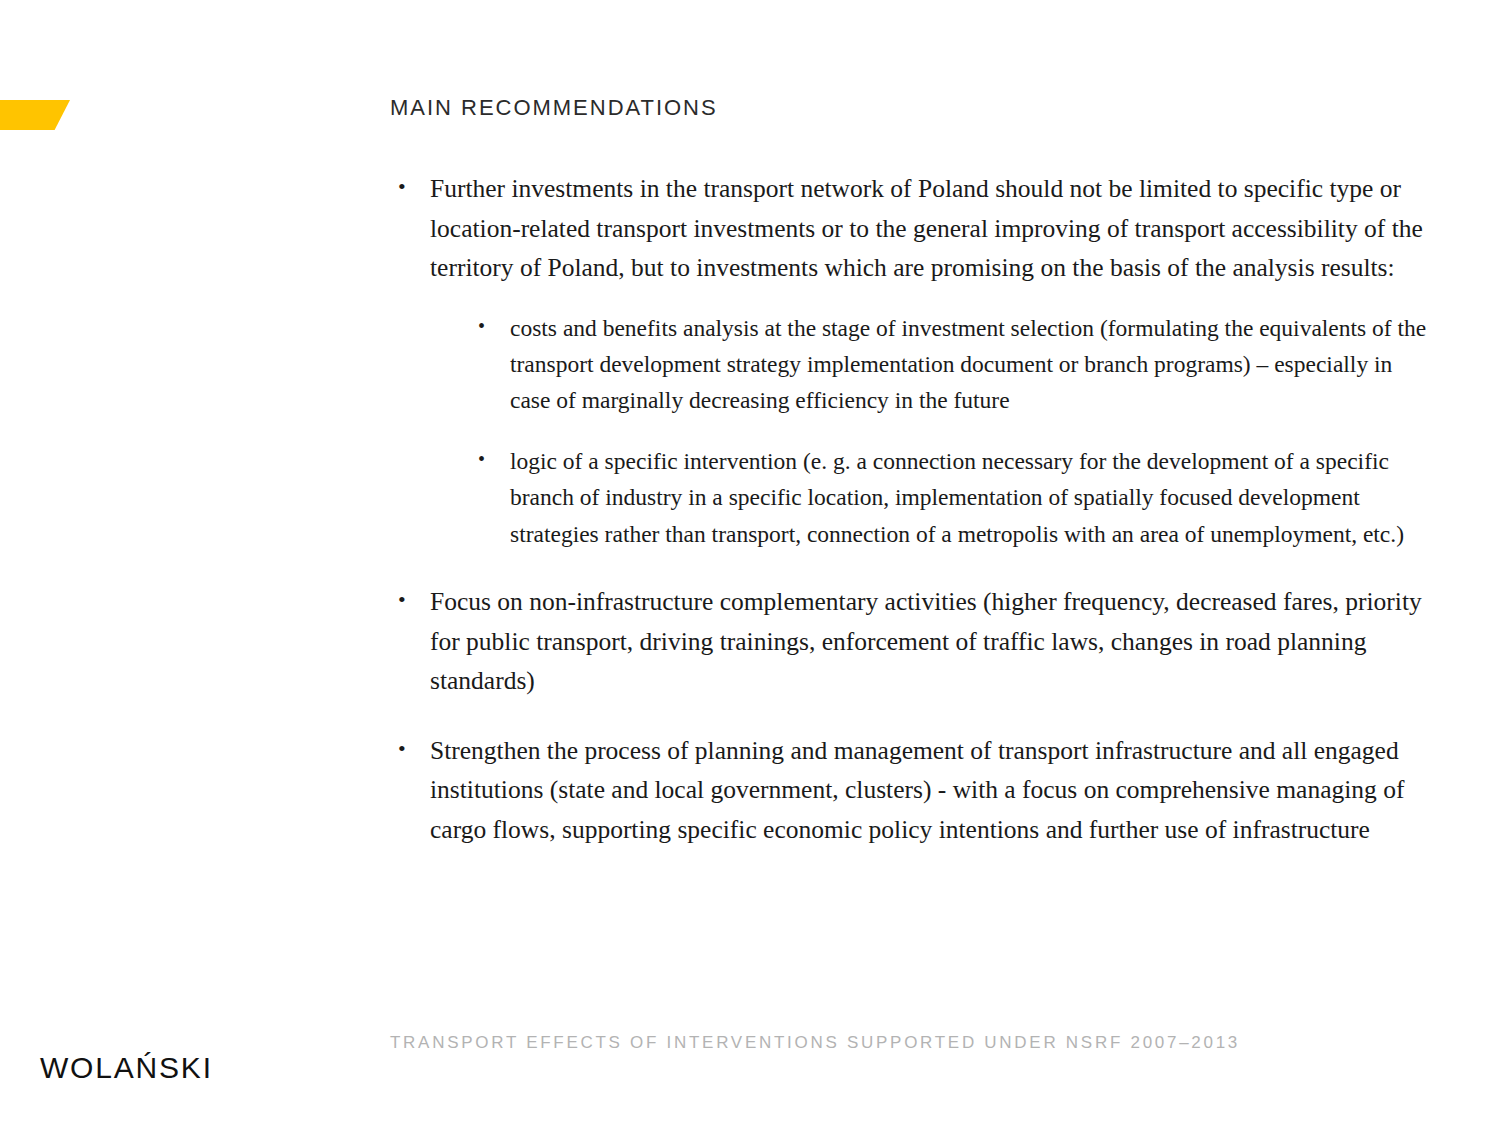MAIN RECOMMENDATIONS
Further investments in the transport network of Poland should not be limited to specific type or location-related transport investments or to the general improving of transport accessibility of the territory of Poland, but to investments which are promising on the basis of the analysis results:
costs and benefits analysis at the stage of investment selection (formulating the equivalents of the transport development strategy implementation document or branch programs) – especially in case of marginally decreasing efficiency in the future
logic of a specific intervention (e. g. a connection necessary for the development of a specific branch of industry in a specific location, implementation of spatially focused development strategies rather than transport, connection of a metropolis with an area of unemployment, etc.)
Focus on non-infrastructure complementary activities (higher frequency, decreased fares, priority for public transport, driving trainings, enforcement of traffic laws, changes in road planning standards)
Strengthen the process of planning and management of transport infrastructure and all engaged institutions (state and local government, clusters) - with a focus on comprehensive managing of cargo flows, supporting specific economic policy intentions and further use of infrastructure
Transport effects of interventions supported under NSRF 2007–2013
WOLAŃSKI